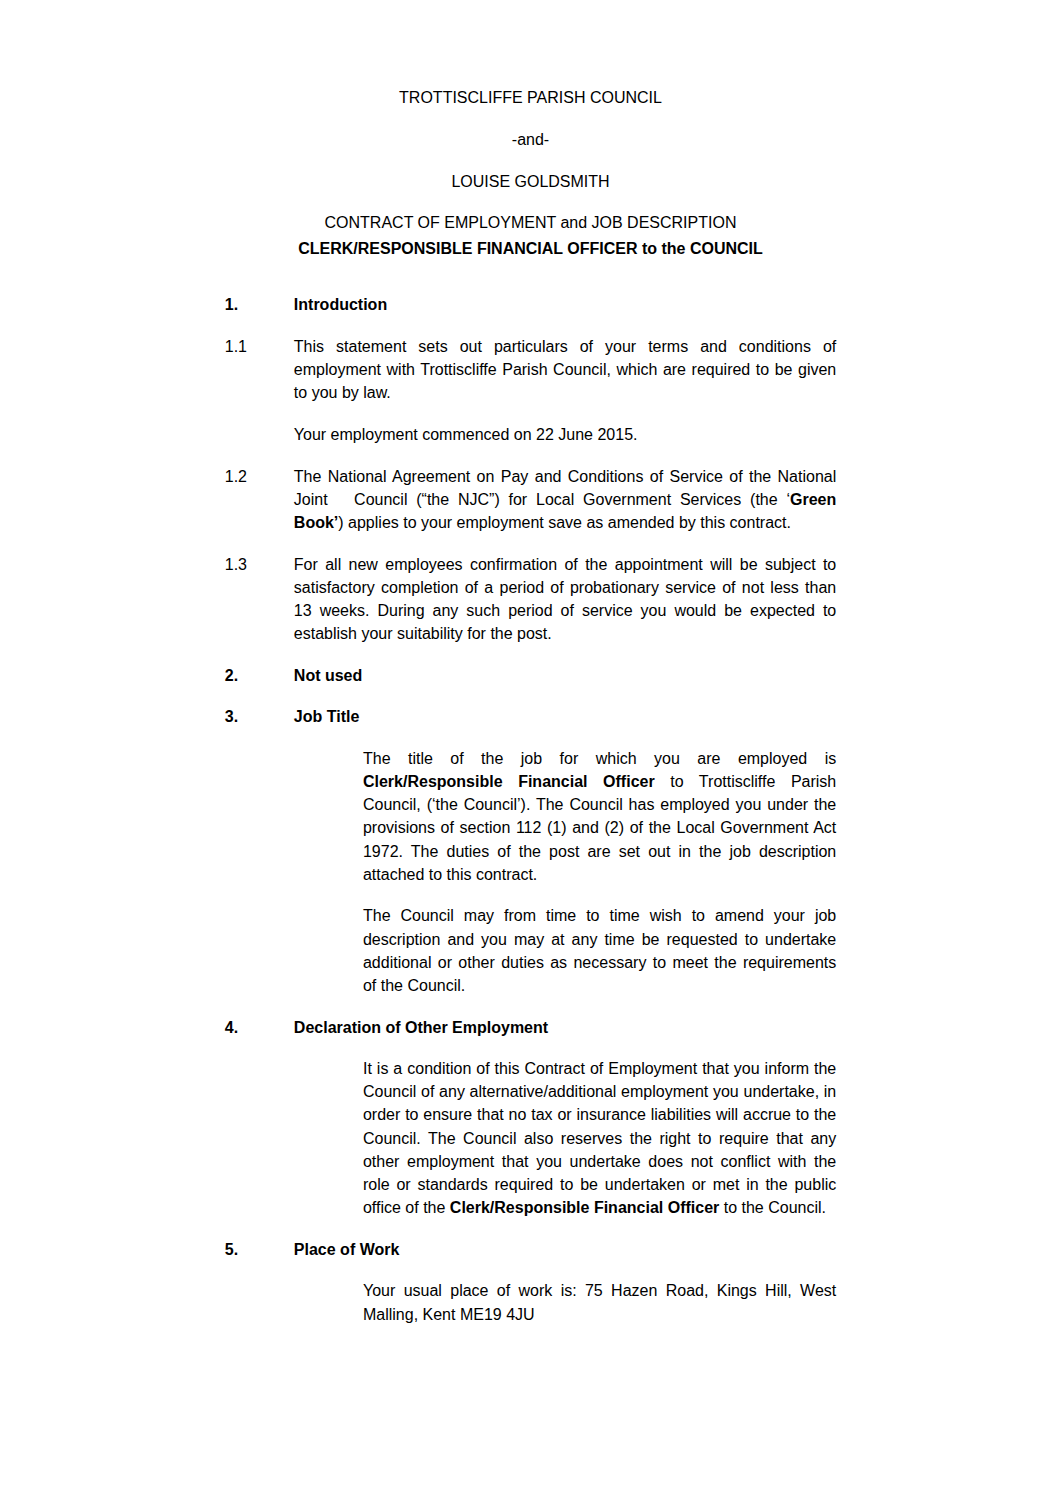TROTTISCLIFFE PARISH COUNCIL
-and-
LOUISE GOLDSMITH
CONTRACT OF EMPLOYMENT and JOB DESCRIPTION
CLERK/RESPONSIBLE FINANCIAL OFFICER to the COUNCIL
1.
Introduction
1.1
This statement sets out particulars of your terms and conditions of employment with Trottiscliffe Parish Council, which are required to be given to you by law.
Your employment commenced on 22 June 2015.
1.2
The National Agreement on Pay and Conditions of Service of the National Joint Council (“the NJC”) for Local Government Services (the ‘Green Book’) applies to your employment save as amended by this contract.
1.3
For all new employees confirmation of the appointment will be subject to satisfactory completion of a period of probationary service of not less than 13 weeks. During any such period of service you would be expected to establish your suitability for the post.
2.
Not used
3.
Job Title
The title of the job for which you are employed is Clerk/Responsible Financial Officer to Trottiscliffe Parish Council, (‘the Council’). The Council has employed you under the provisions of section 112 (1) and (2) of the Local Government Act 1972. The duties of the post are set out in the job description attached to this contract.
The Council may from time to time wish to amend your job description and you may at any time be requested to undertake additional or other duties as necessary to meet the requirements of the Council.
4.
Declaration of Other Employment
It is a condition of this Contract of Employment that you inform the Council of any alternative/additional employment you undertake, in order to ensure that no tax or insurance liabilities will accrue to the Council. The Council also reserves the right to require that any other employment that you undertake does not conflict with the role or standards required to be undertaken or met in the public office of the Clerk/Responsible Financial Officer to the Council.
5.
Place of Work
Your usual place of work is: 75 Hazen Road, Kings Hill, West Malling, Kent ME19 4JU